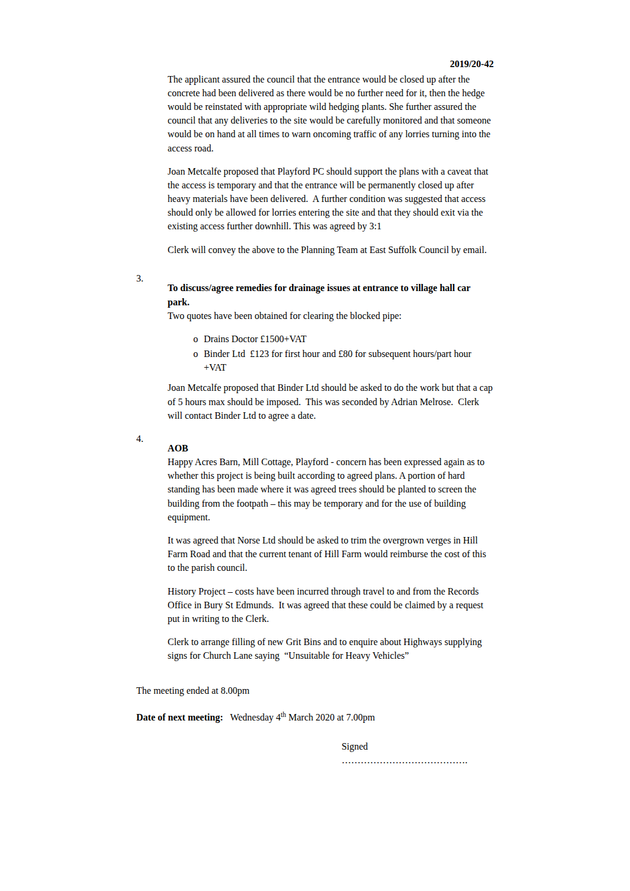2019/20-42
The applicant assured the council that the entrance would be closed up after the concrete had been delivered as there would be no further need for it, then the hedge would be reinstated with appropriate wild hedging plants. She further assured the council that any deliveries to the site would be carefully monitored and that someone would be on hand at all times to warn oncoming traffic of any lorries turning into the access road.
Joan Metcalfe proposed that Playford PC should support the plans with a caveat that the access is temporary and that the entrance will be permanently closed up after heavy materials have been delivered. A further condition was suggested that access should only be allowed for lorries entering the site and that they should exit via the existing access further downhill. This was agreed by 3:1
Clerk will convey the above to the Planning Team at East Suffolk Council by email.
3.
To discuss/agree remedies for drainage issues at entrance to village hall car park.
Two quotes have been obtained for clearing the blocked pipe:
Drains Doctor £1500+VAT
Binder Ltd £123 for first hour and £80 for subsequent hours/part hour +VAT
Joan Metcalfe proposed that Binder Ltd should be asked to do the work but that a cap of 5 hours max should be imposed. This was seconded by Adrian Melrose. Clerk will contact Binder Ltd to agree a date.
4.
AOB
Happy Acres Barn, Mill Cottage, Playford - concern has been expressed again as to whether this project is being built according to agreed plans. A portion of hard standing has been made where it was agreed trees should be planted to screen the building from the footpath – this may be temporary and for the use of building equipment.
It was agreed that Norse Ltd should be asked to trim the overgrown verges in Hill Farm Road and that the current tenant of Hill Farm would reimburse the cost of this to the parish council.
History Project – costs have been incurred through travel to and from the Records Office in Bury St Edmunds. It was agreed that these could be claimed by a request put in writing to the Clerk.
Clerk to arrange filling of new Grit Bins and to enquire about Highways supplying signs for Church Lane saying “Unsuitable for Heavy Vehicles”
The meeting ended at 8.00pm
Date of next meeting: Wednesday 4th March 2020 at 7.00pm
Signed ………………………………….